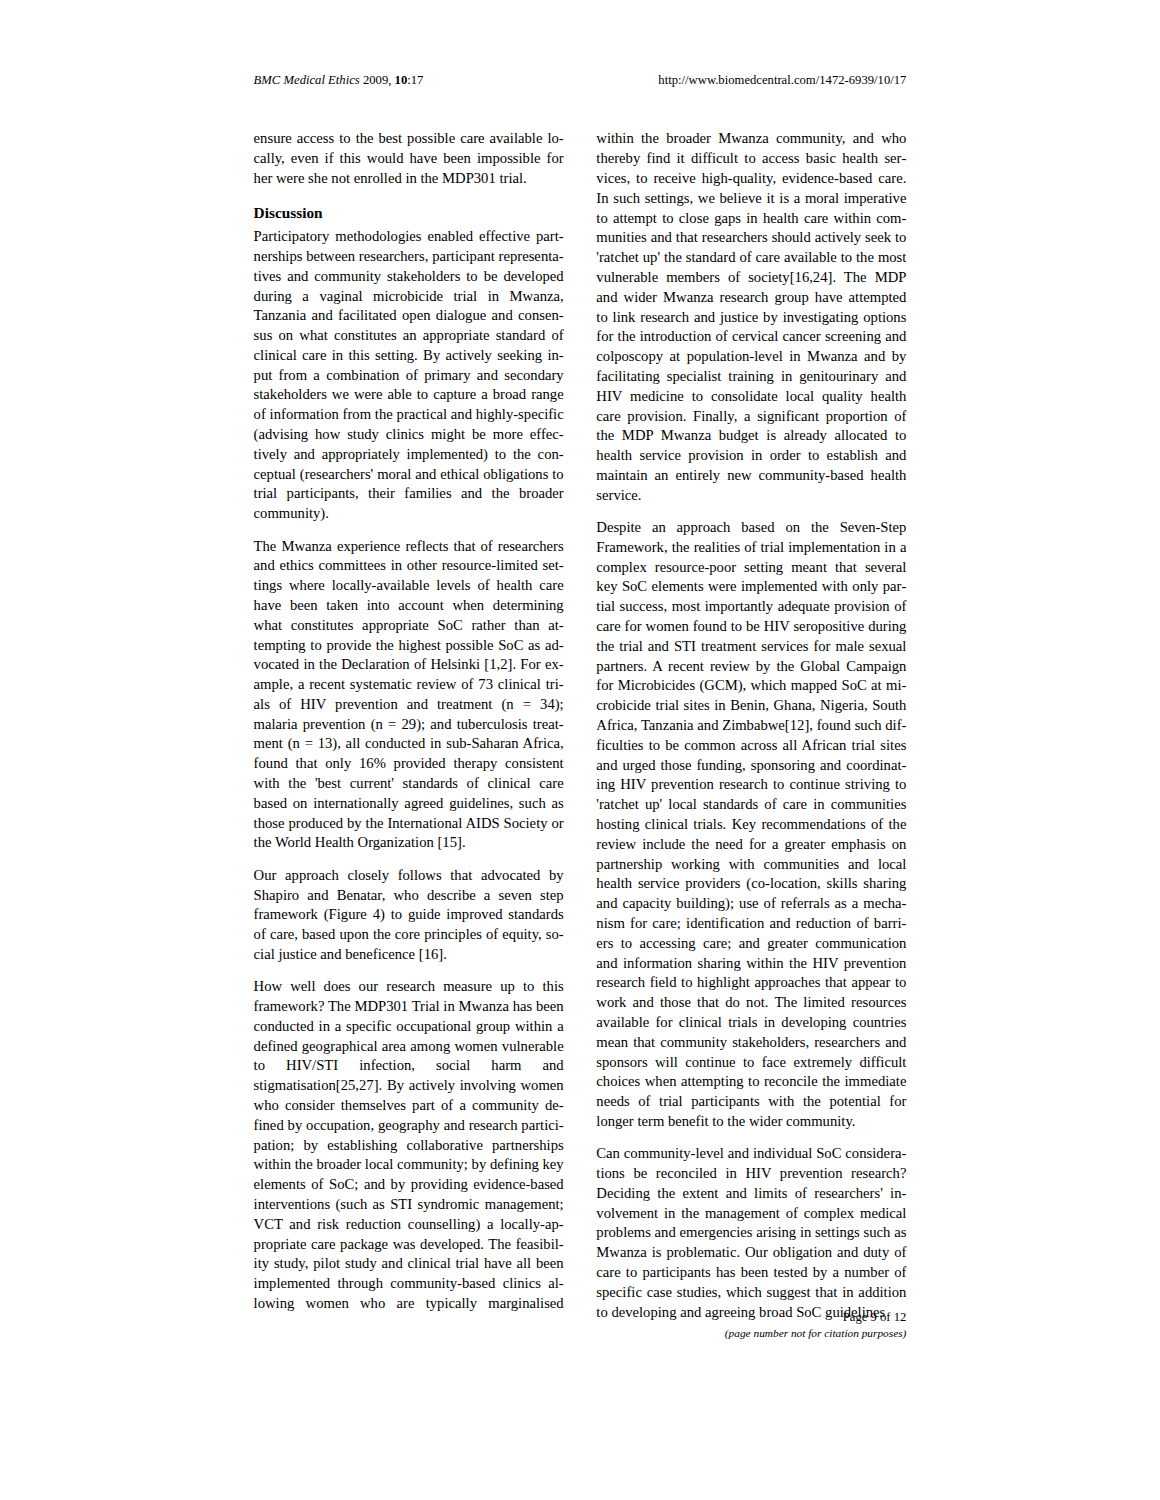BMC Medical Ethics 2009, 10:17
http://www.biomedcentral.com/1472-6939/10/17
ensure access to the best possible care available locally, even if this would have been impossible for her were she not enrolled in the MDP301 trial.
Discussion
Participatory methodologies enabled effective partnerships between researchers, participant representatives and community stakeholders to be developed during a vaginal microbicide trial in Mwanza, Tanzania and facilitated open dialogue and consensus on what constitutes an appropriate standard of clinical care in this setting. By actively seeking input from a combination of primary and secondary stakeholders we were able to capture a broad range of information from the practical and highly-specific (advising how study clinics might be more effectively and appropriately implemented) to the conceptual (researchers' moral and ethical obligations to trial participants, their families and the broader community).
The Mwanza experience reflects that of researchers and ethics committees in other resource-limited settings where locally-available levels of health care have been taken into account when determining what constitutes appropriate SoC rather than attempting to provide the highest possible SoC as advocated in the Declaration of Helsinki [1,2]. For example, a recent systematic review of 73 clinical trials of HIV prevention and treatment (n = 34); malaria prevention (n = 29); and tuberculosis treatment (n = 13), all conducted in sub-Saharan Africa, found that only 16% provided therapy consistent with the 'best current' standards of clinical care based on internationally agreed guidelines, such as those produced by the International AIDS Society or the World Health Organization [15].
Our approach closely follows that advocated by Shapiro and Benatar, who describe a seven step framework (Figure 4) to guide improved standards of care, based upon the core principles of equity, social justice and beneficence [16].
How well does our research measure up to this framework? The MDP301 Trial in Mwanza has been conducted in a specific occupational group within a defined geographical area among women vulnerable to HIV/STI infection, social harm and stigmatisation[25,27]. By actively involving women who consider themselves part of a community defined by occupation, geography and research participation; by establishing collaborative partnerships within the broader local community; by defining key elements of SoC; and by providing evidence-based interventions (such as STI syndromic management; VCT and risk reduction counselling) a locally-appropriate care package was developed. The feasibility study, pilot study and clinical trial have all been implemented through community-based clinics allowing women who are typically marginalised within the broader Mwanza community, and who thereby find it difficult to access basic health services, to receive high-quality, evidence-based care. In such settings, we believe it is a moral imperative to attempt to close gaps in health care within communities and that researchers should actively seek to 'ratchet up' the standard of care available to the most vulnerable members of society[16,24]. The MDP and wider Mwanza research group have attempted to link research and justice by investigating options for the introduction of cervical cancer screening and colposcopy at population-level in Mwanza and by facilitating specialist training in genitourinary and HIV medicine to consolidate local quality health care provision. Finally, a significant proportion of the MDP Mwanza budget is already allocated to health service provision in order to establish and maintain an entirely new community-based health service.
Despite an approach based on the Seven-Step Framework, the realities of trial implementation in a complex resource-poor setting meant that several key SoC elements were implemented with only partial success, most importantly adequate provision of care for women found to be HIV seropositive during the trial and STI treatment services for male sexual partners. A recent review by the Global Campaign for Microbicides (GCM), which mapped SoC at microbicide trial sites in Benin, Ghana, Nigeria, South Africa, Tanzania and Zimbabwe[12], found such difficulties to be common across all African trial sites and urged those funding, sponsoring and coordinating HIV prevention research to continue striving to 'ratchet up' local standards of care in communities hosting clinical trials. Key recommendations of the review include the need for a greater emphasis on partnership working with communities and local health service providers (co-location, skills sharing and capacity building); use of referrals as a mechanism for care; identification and reduction of barriers to accessing care; and greater communication and information sharing within the HIV prevention research field to highlight approaches that appear to work and those that do not. The limited resources available for clinical trials in developing countries mean that community stakeholders, researchers and sponsors will continue to face extremely difficult choices when attempting to reconcile the immediate needs of trial participants with the potential for longer term benefit to the wider community.
Can community-level and individual SoC considerations be reconciled in HIV prevention research? Deciding the extent and limits of researchers' involvement in the management of complex medical problems and emergencies arising in settings such as Mwanza is problematic. Our obligation and duty of care to participants has been tested by a number of specific case studies, which suggest that in addition to developing and agreeing broad SoC guidelines
Page 9 of 12
(page number not for citation purposes)